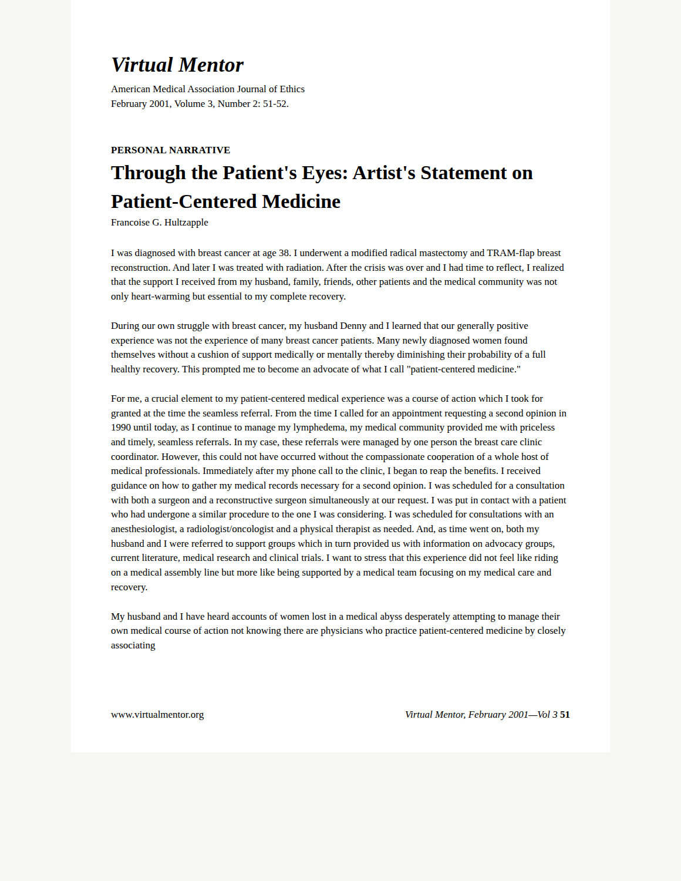Virtual Mentor
American Medical Association Journal of Ethics
February 2001, Volume 3, Number 2: 51-52.
PERSONAL NARRATIVE
Through the Patient's Eyes: Artist's Statement on Patient-Centered Medicine
Francoise G. Hultzapple
I was diagnosed with breast cancer at age 38. I underwent a modified radical mastectomy and TRAM-flap breast reconstruction. And later I was treated with radiation. After the crisis was over and I had time to reflect, I realized that the support I received from my husband, family, friends, other patients and the medical community was not only heart-warming but essential to my complete recovery.
During our own struggle with breast cancer, my husband Denny and I learned that our generally positive experience was not the experience of many breast cancer patients. Many newly diagnosed women found themselves without a cushion of support medically or mentally thereby diminishing their probability of a full healthy recovery. This prompted me to become an advocate of what I call "patient-centered medicine."
For me, a crucial element to my patient-centered medical experience was a course of action which I took for granted at the time the seamless referral. From the time I called for an appointment requesting a second opinion in 1990 until today, as I continue to manage my lymphedema, my medical community provided me with priceless and timely, seamless referrals. In my case, these referrals were managed by one person the breast care clinic coordinator. However, this could not have occurred without the compassionate cooperation of a whole host of medical professionals. Immediately after my phone call to the clinic, I began to reap the benefits. I received guidance on how to gather my medical records necessary for a second opinion. I was scheduled for a consultation with both a surgeon and a reconstructive surgeon simultaneously at our request. I was put in contact with a patient who had undergone a similar procedure to the one I was considering. I was scheduled for consultations with an anesthesiologist, a radiologist/oncologist and a physical therapist as needed. And, as time went on, both my husband and I were referred to support groups which in turn provided us with information on advocacy groups, current literature, medical research and clinical trials. I want to stress that this experience did not feel like riding on a medical assembly line but more like being supported by a medical team focusing on my medical care and recovery.
My husband and I have heard accounts of women lost in a medical abyss desperately attempting to manage their own medical course of action not knowing there are physicians who practice patient-centered medicine by closely associating
www.virtualmentor.org Virtual Mentor, February 2001—Vol 3 51